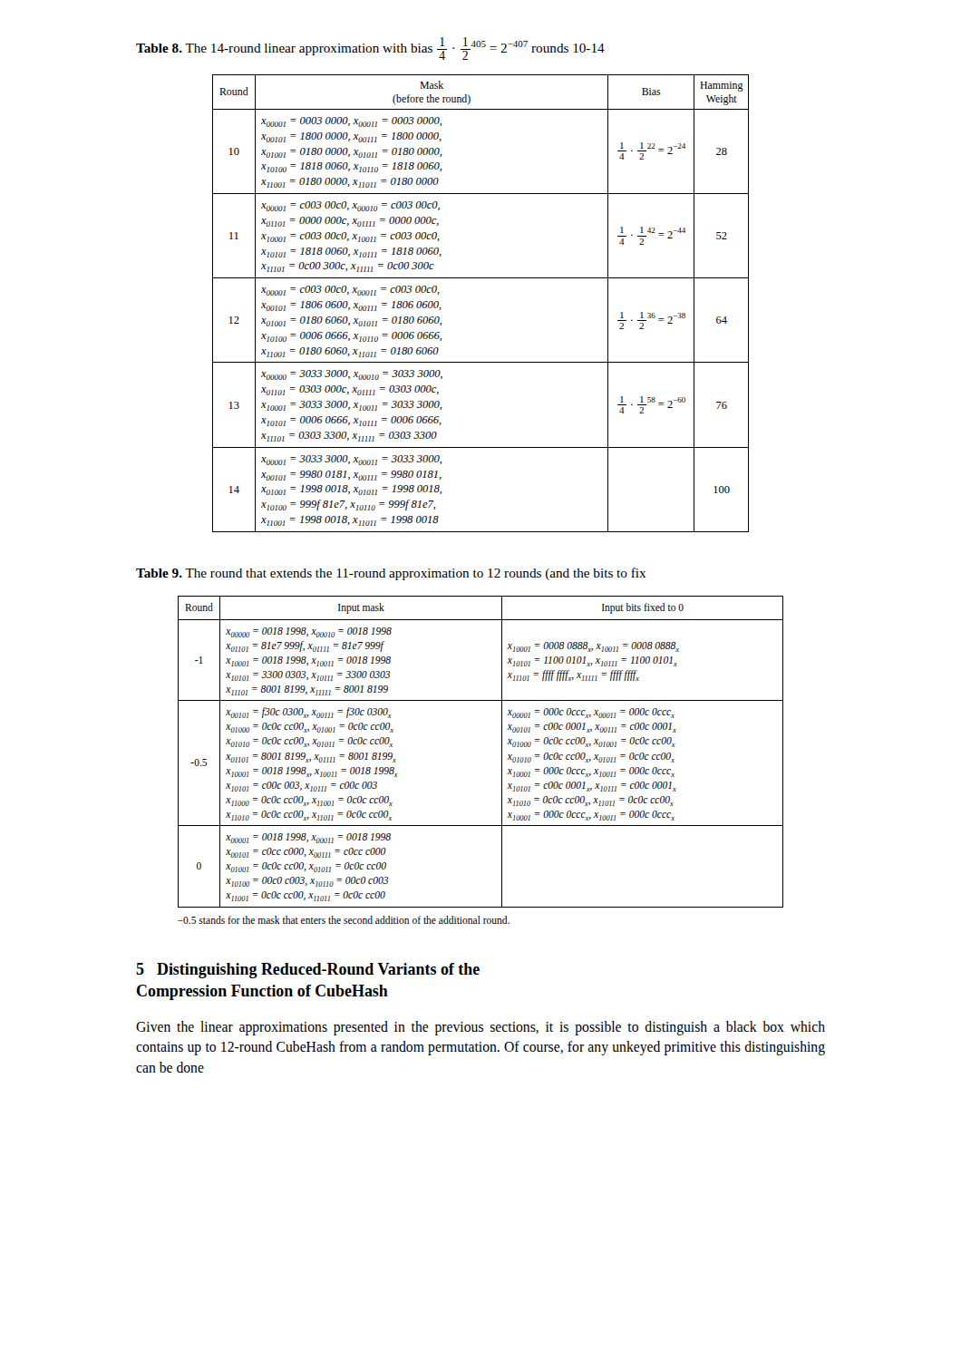Table 8. The 14-round linear approximation with bias 14 · 12405 = 2−407 rounds 10-14
| Round | Mask (before the round) | Bias | Hamming Weight |
| --- | --- | --- | --- |
| 10 | x 00001 = 0003 0000, x 00011 = 0003 0000, x 00101 = 1800 0000, x 00111 = 1800 0000, x 01001 = 0180 0000, x 01011 = 0180 0000, x 10100 = 1818 0060, x 10110 = 1818 0060, x 11001 = 0180 0000, x 11011 = 0180 0000 | 1 4 · 1 2 22 = 2 −24 | 28 |
| 11 | x 00001 = c003 00c0, x 00010 = c003 00c0, x 01101 = 0000 000c, x 01111 = 0000 000c, x 10001 = c003 00c0, x 10011 = c003 00c0, x 10101 = 1818 0060, x 10111 = 1818 0060, x 11101 = 0c00 300c, x 11111 = 0c00 300c | 1 4 · 1 2 42 = 2 −44 | 52 |
| 12 | x 00001 = c003 00c0, x 00011 = c003 00c0, x 00101 = 1806 0600, x 00111 = 1806 0600, x 01001 = 0180 6060, x 01011 = 0180 6060, x 10100 = 0006 0666, x 10110 = 0006 0666, x 11001 = 0180 6060, x 11011 = 0180 6060 | 1 2 · 1 2 36 = 2 −38 | 64 |
| 13 | x 00000 = 3033 3000, x 00010 = 3033 3000, x 01101 = 0303 000c, x 01111 = 0303 000c, x 10001 = 3033 3000, x 10011 = 3033 3000, x 10101 = 0006 0666, x 10111 = 0006 0666, x 11101 = 0303 3300, x 11111 = 0303 3300 | 1 4 · 1 2 58 = 2 −60 | 76 |
| 14 | x 00001 = 3033 3000, x 00011 = 3033 3000, x 00101 = 9980 0181, x 00111 = 9980 0181, x 01001 = 1998 0018, x 01011 = 1998 0018, x 10100 = 999f 81e7, x 10110 = 999f 81e7, x 11001 = 1998 0018, x 11011 = 1998 0018 | | 100 |
Table 9. The round that extends the 11-round approximation to 12 rounds (and the bits to fix
| Round | Input mask | Input bits fixed to 0 |
| --- | --- | --- |
| -1 | x 00000 = 0018 1998, x 00010 = 0018 1998 x 01101 = 81e7 999f, x 01111 = 81e7 999f x 10001 = 0018 1998, x 10011 = 0018 1998 x 10101 = 3300 0303, x 10111 = 3300 0303 x 11101 = 8001 8199, x 11111 = 8001 8199 | x 10001 = 0008 0888 x , x 10011 = 0008 0888 x x 10101 = 1100 0101 x , x 10111 = 1100 0101 x x 11101 = ffff ffff x , x 11111 = ffff ffff x |
| -0.5 | x 00101 = f30c 0300 x , x 00111 = f30c 0300 x x 01000 = 0c0c cc00 x , x 01001 = 0c0c cc00 x x 01010 = 0c0c cc00 x , x 01011 = 0c0c cc00 x x 01101 = 8001 8199 x , x 01111 = 8001 8199 x x 10001 = 0018 1998 x , x 10011 = 0018 1998 x x 10101 = c00c 003, x 10111 = c00c 003 x 11000 = 0c0c cc00 x , x 11001 = 0c0c cc00 x x 11010 = 0c0c cc00 x , x 11011 = 0c0c cc00 x | x 00001 = 000c 0ccc x , x 00011 = 000c 0ccc x x 00101 = c00c 0001 x , x 00111 = c00c 0001 x x 01000 = 0c0c cc00 x , x 01001 = 0c0c cc00 x x 01010 = 0c0c cc00 x , x 01011 = 0c0c cc00 x x 10001 = 000c 0ccc x , x 10011 = 000c 0ccc x x 10101 = c00c 0001 x , x 10111 = c00c 0001 x x 11010 = 0c0c cc00 x , x 11011 = 0c0c cc00 x x 10001 = 000c 0ccc x , x 10011 = 000c 0ccc x |
| 0 | x 00001 = 0018 1998, x 00011 = 0018 1998 x 00101 = c0cc c000, x 00111 = c0cc c000 x 01001 = 0c0c cc00, x 01011 = 0c0c cc00 x 10100 = 00c0 c003, x 10110 = 00c0 c003 x 11001 = 0c0c cc00, x 11011 = 0c0c cc00 | |
−0.5 stands for the mask that enters the second addition of the additional round.
5 Distinguishing Reduced-Round Variants of the
Compression Function of CubeHash
Given the linear approximations presented in the previous sections, it is possible to distinguish a black box which contains up to 12-round CubeHash from a random permutation. Of course, for any unkeyed primitive this distinguishing can be done